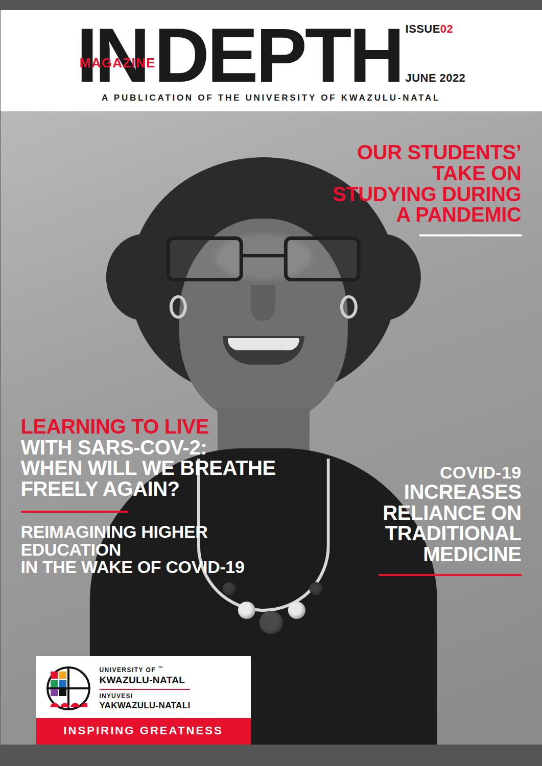IN MAGAZINE
DEPTH
ISSUE02
JUNE 2022
A PUBLICATION OF THE UNIVERSITY OF KWAZULU-NATAL
Our students’ take on studying during a pandemic
Learning to live
with SARS-CoV-2:
When will we breathe freely again?
Reimagining higher education
in the wake of COVID-19
COVID-19
increases reliance on traditional medicine
UNIVERSITY OF ™
KWAZULU-NATAL
INYUVESI
YAKWAZULU-NATALI
INSPIRING GREATNESS